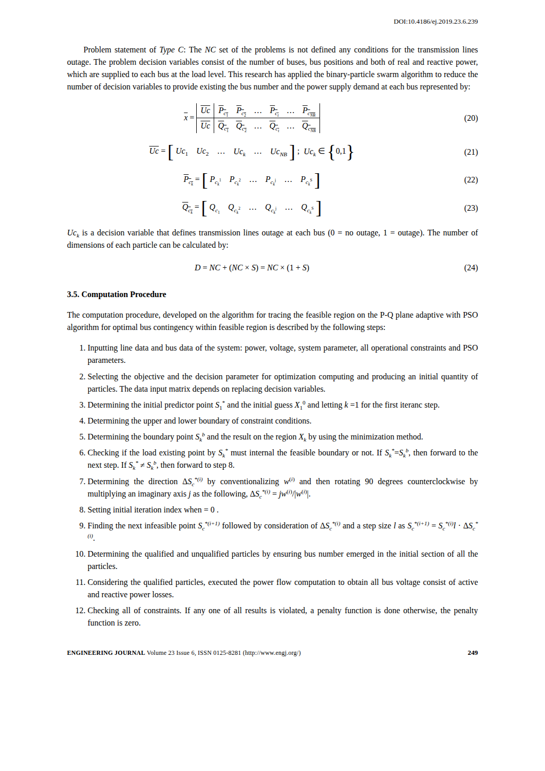DOI:10.4186/ej.2019.23.6.239
Problem statement of Type C: The NC set of the problems is not defined any conditions for the transmission lines outage. The problem decision variables consist of the number of buses, bus positions and both of real and reactive power, which are supplied to each bus at the load level. This research has applied the binary-particle swarm algorithm to reduce the number of decision variables to provide existing the bus number and the power supply demand at each bus represented by:
x =
| Uc | P c 1 | P c 2 | … | P c t | … | P c NB |
| Uc | Q c 1 | Q c 2 | … | Q c t | … | Q c NB |
(20)
Uc = [ Uc1 Uc2 … Uck … UcNB ] ; Uck ∈ {0,1}
(21)
Pck = [ Pck1 Pck2 … Pckj … PckS ]
(22)
Qck = [ Qc1 Qck2 … Qckj … QckS ]
(23)
Uck is a decision variable that defines transmission lines outage at each bus (0 = no outage, 1 = outage). The number of dimensions of each particle can be calculated by:
D = NC + (NC × S) = NC × (1 + S)
(24)
3.5. Computation Procedure
The computation procedure, developed on the algorithm for tracing the feasible region on the P-Q plane adaptive with PSO algorithm for optimal bus contingency within feasible region is described by the following steps:
Inputting line data and bus data of the system: power, voltage, system parameter, all operational constraints and PSO parameters.
Selecting the objective and the decision parameter for optimization computing and producing an initial quantity of particles. The data input matrix depends on replacing decision variables.
Determining the initial predictor point S1* and the initial guess X10 and letting k =1 for the first iteranc step.
Determining the upper and lower boundary of constraint conditions.
Determining the boundary point Skb and the result on the region Xk by using the minimization method.
Checking if the load existing point by Sk* must internal the feasible boundary or not. If Sk*=Skb, then forward to the next step. If Sk* ≠ Skb, then forward to step 8.
Determining the direction ΔSc*(i) by conventionalizing w(i) and then rotating 90 degrees counterclockwise by multiplying an imaginary axis j as the following, ΔSc*(i) = jw(i)/|w(i)|.
Setting initial iteration index when = 0 .
Finding the next infeasible point Sc*(i+1) followed by consideration of ΔSc*(i) and a step size l as Sc*(i+1) = Sc*(i)l · ΔSc*(i).
Determining the qualified and unqualified particles by ensuring bus number emerged in the initial section of all the particles.
Considering the qualified particles, executed the power flow computation to obtain all bus voltage consist of active and reactive power losses.
Checking all of constraints. If any one of all results is violated, a penalty function is done otherwise, the penalty function is zero.
ENGINEERING JOURNAL Volume 23 Issue 6, ISSN 0125-8281 (http://www.engj.org/)
249